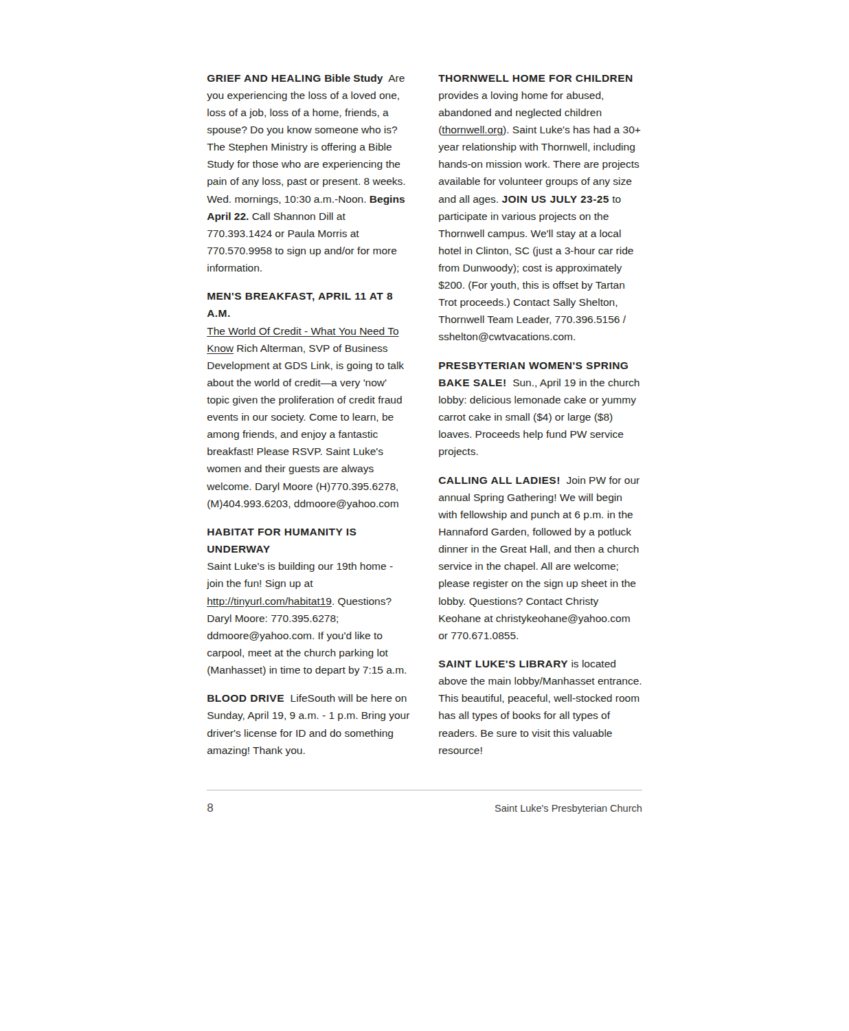GRIEF AND HEALING Bible Study Are you experiencing the loss of a loved one, loss of a job, loss of a home, friends, a spouse? Do you know someone who is? The Stephen Ministry is offering a Bible Study for those who are experiencing the pain of any loss, past or present. 8 weeks. Wed. mornings, 10:30 a.m.-Noon. Begins April 22. Call Shannon Dill at 770.393.1424 or Paula Morris at 770.570.9958 to sign up and/or for more information.
MEN'S BREAKFAST, APRIL 11 AT 8 A.M.
The World Of Credit - What You Need To Know Rich Alterman, SVP of Business Development at GDS Link, is going to talk about the world of credit—a very 'now' topic given the proliferation of credit fraud events in our society. Come to learn, be among friends, and enjoy a fantastic breakfast! Please RSVP. Saint Luke's women and their guests are always welcome. Daryl Moore (H)770.395.6278, (M)404.993.6203, ddmoore@yahoo.com
HABITAT FOR HUMANITY IS UNDERWAY
Saint Luke's is building our 19th home - join the fun! Sign up at http://tinyurl.com/habitat19. Questions? Daryl Moore: 770.395.6278; ddmoore@yahoo.com. If you'd like to carpool, meet at the church parking lot (Manhasset) in time to depart by 7:15 a.m.
BLOOD DRIVE LifeSouth will be here on Sunday, April 19, 9 a.m. - 1 p.m. Bring your driver's license for ID and do something amazing! Thank you.
THORNWELL HOME FOR CHILDREN provides a loving home for abused, abandoned and neglected children (thornwell.org). Saint Luke's has had a 30+ year relationship with Thornwell, including hands-on mission work. There are projects available for volunteer groups of any size and all ages. JOIN US JULY 23-25 to participate in various projects on the Thornwell campus. We'll stay at a local hotel in Clinton, SC (just a 3-hour car ride from Dunwoody); cost is approximately $200. (For youth, this is offset by Tartan Trot proceeds.) Contact Sally Shelton, Thornwell Team Leader, 770.396.5156 / sshelton@cwtvacations.com.
PRESBYTERIAN WOMEN'S SPRING BAKE SALE! Sun., April 19 in the church lobby: delicious lemonade cake or yummy carrot cake in small ($4) or large ($8) loaves. Proceeds help fund PW service projects.
CALLING ALL LADIES! Join PW for our annual Spring Gathering! We will begin with fellowship and punch at 6 p.m. in the Hannaford Garden, followed by a potluck dinner in the Great Hall, and then a church service in the chapel. All are welcome; please register on the sign up sheet in the lobby. Questions? Contact Christy Keohane at christykeohane@yahoo.com or 770.671.0855.
SAINT LUKE'S LIBRARY is located above the main lobby/Manhasset entrance. This beautiful, peaceful, well-stocked room has all types of books for all types of readers. Be sure to visit this valuable resource!
8
Saint Luke's Presbyterian Church